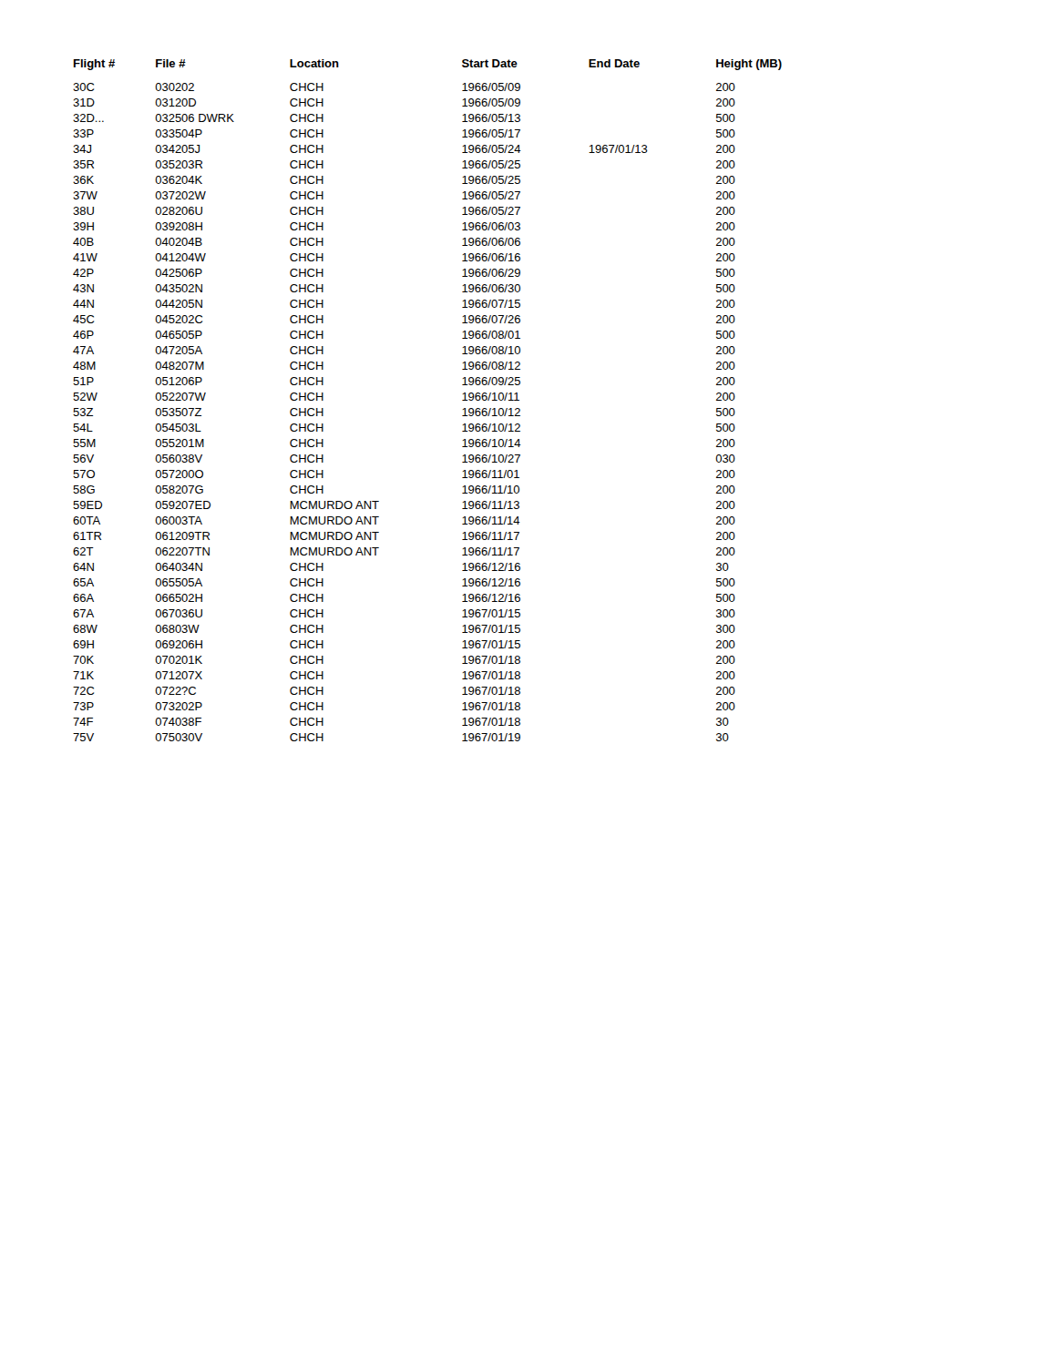| Flight # | File # | Location | Start Date | End Date | Height (MB) |
| --- | --- | --- | --- | --- | --- |
| 30C | 030202 | CHCH | 1966/05/09 | | 200 |
| 31D | 03120D | CHCH | 1966/05/09 | | 200 |
| 32D... | 032506 DWRK | CHCH | 1966/05/13 | | 500 |
| 33P | 033504P | CHCH | 1966/05/17 | | 500 |
| 34J | 034205J | CHCH | 1966/05/24 | 1967/01/13 | 200 |
| 35R | 035203R | CHCH | 1966/05/25 | | 200 |
| 36K | 036204K | CHCH | 1966/05/25 | | 200 |
| 37W | 037202W | CHCH | 1966/05/27 | | 200 |
| 38U | 028206U | CHCH | 1966/05/27 | | 200 |
| 39H | 039208H | CHCH | 1966/06/03 | | 200 |
| 40B | 040204B | CHCH | 1966/06/06 | | 200 |
| 41W | 041204W | CHCH | 1966/06/16 | | 200 |
| 42P | 042506P | CHCH | 1966/06/29 | | 500 |
| 43N | 043502N | CHCH | 1966/06/30 | | 500 |
| 44N | 044205N | CHCH | 1966/07/15 | | 200 |
| 45C | 045202C | CHCH | 1966/07/26 | | 200 |
| 46P | 046505P | CHCH | 1966/08/01 | | 500 |
| 47A | 047205A | CHCH | 1966/08/10 | | 200 |
| 48M | 048207M | CHCH | 1966/08/12 | | 200 |
| 51P | 051206P | CHCH | 1966/09/25 | | 200 |
| 52W | 052207W | CHCH | 1966/10/11 | | 200 |
| 53Z | 053507Z | CHCH | 1966/10/12 | | 500 |
| 54L | 054503L | CHCH | 1966/10/12 | | 500 |
| 55M | 055201M | CHCH | 1966/10/14 | | 200 |
| 56V | 056038V | CHCH | 1966/10/27 | | 030 |
| 57O | 057200O | CHCH | 1966/11/01 | | 200 |
| 58G | 058207G | CHCH | 1966/11/10 | | 200 |
| 59ED | 059207ED | MCMURDO ANT | 1966/11/13 | | 200 |
| 60TA | 06003TA | MCMURDO ANT | 1966/11/14 | | 200 |
| 61TR | 061209TR | MCMURDO ANT | 1966/11/17 | | 200 |
| 62T | 062207TN | MCMURDO ANT | 1966/11/17 | | 200 |
| 64N | 064034N | CHCH | 1966/12/16 | | 30 |
| 65A | 065505A | CHCH | 1966/12/16 | | 500 |
| 66A | 066502H | CHCH | 1966/12/16 | | 500 |
| 67A | 067036U | CHCH | 1967/01/15 | | 300 |
| 68W | 06803W | CHCH | 1967/01/15 | | 300 |
| 69H | 069206H | CHCH | 1967/01/15 | | 200 |
| 70K | 070201K | CHCH | 1967/01/18 | | 200 |
| 71K | 071207X | CHCH | 1967/01/18 | | 200 |
| 72C | 0722?C | CHCH | 1967/01/18 | | 200 |
| 73P | 073202P | CHCH | 1967/01/18 | | 200 |
| 74F | 074038F | CHCH | 1967/01/18 | | 30 |
| 75V | 075030V | CHCH | 1967/01/19 | | 30 |